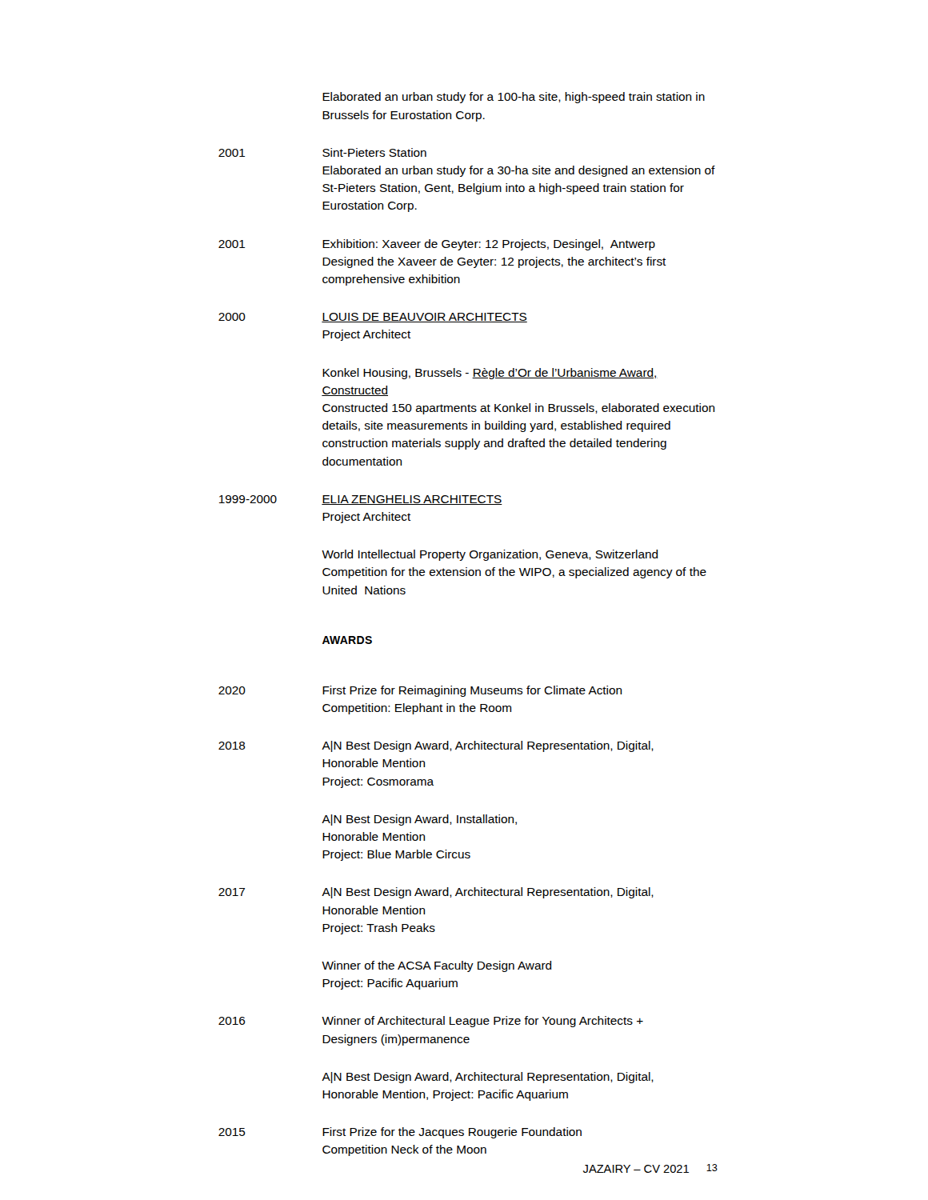| | Elaborated an urban study for a 100-ha site, high-speed train station in Brussels for Eurostation Corp. |
| 2001 | Sint-Pieters Station Elaborated an urban study for a 30-ha site and designed an extension of St-Pieters Station, Gent, Belgium into a high-speed train station for Eurostation Corp. |
| 2001 | Exhibition: Xaveer de Geyter: 12 Projects, Desingel, Antwerp Designed the Xaveer de Geyter: 12 projects, the architect’s first comprehensive exhibition |
| 2000 | LOUIS DE BEAUVOIR ARCHITECTS Project Architect |
| | Konkel Housing, Brussels - Règle d’Or de l’Urbanisme Award, Constructed Constructed 150 apartments at Konkel in Brussels, elaborated execution details, site measurements in building yard, established required construction materials supply and drafted the detailed tendering documentation |
| 1999-2000 | ELIA ZENGHELIS ARCHITECTS Project Architect |
| | World Intellectual Property Organization, Geneva, Switzerland Competition for the extension of the WIPO, a specialized agency of the United Nations |
| | AWARDS |
| 2020 | First Prize for Reimagining Museums for Climate Action Competition: Elephant in the Room |
| 2018 | A/N Best Design Award, Architectural Representation, Digital, Honorable Mention Project: Cosmorama |
| | A/N Best Design Award, Installation, Honorable Mention Project: Blue Marble Circus |
| 2017 | A/N Best Design Award, Architectural Representation, Digital, Honorable Mention Project: Trash Peaks |
| | Winner of the ACSA Faculty Design Award Project: Pacific Aquarium |
| 2016 | Winner of Architectural League Prize for Young Architects + Designers (im)permanence |
| | A/N Best Design Award, Architectural Representation, Digital, Honorable Mention, Project: Pacific Aquarium |
| 2015 | First Prize for the Jacques Rougerie Foundation Competition Neck of the Moon |
JAZAIRY – CV 202113